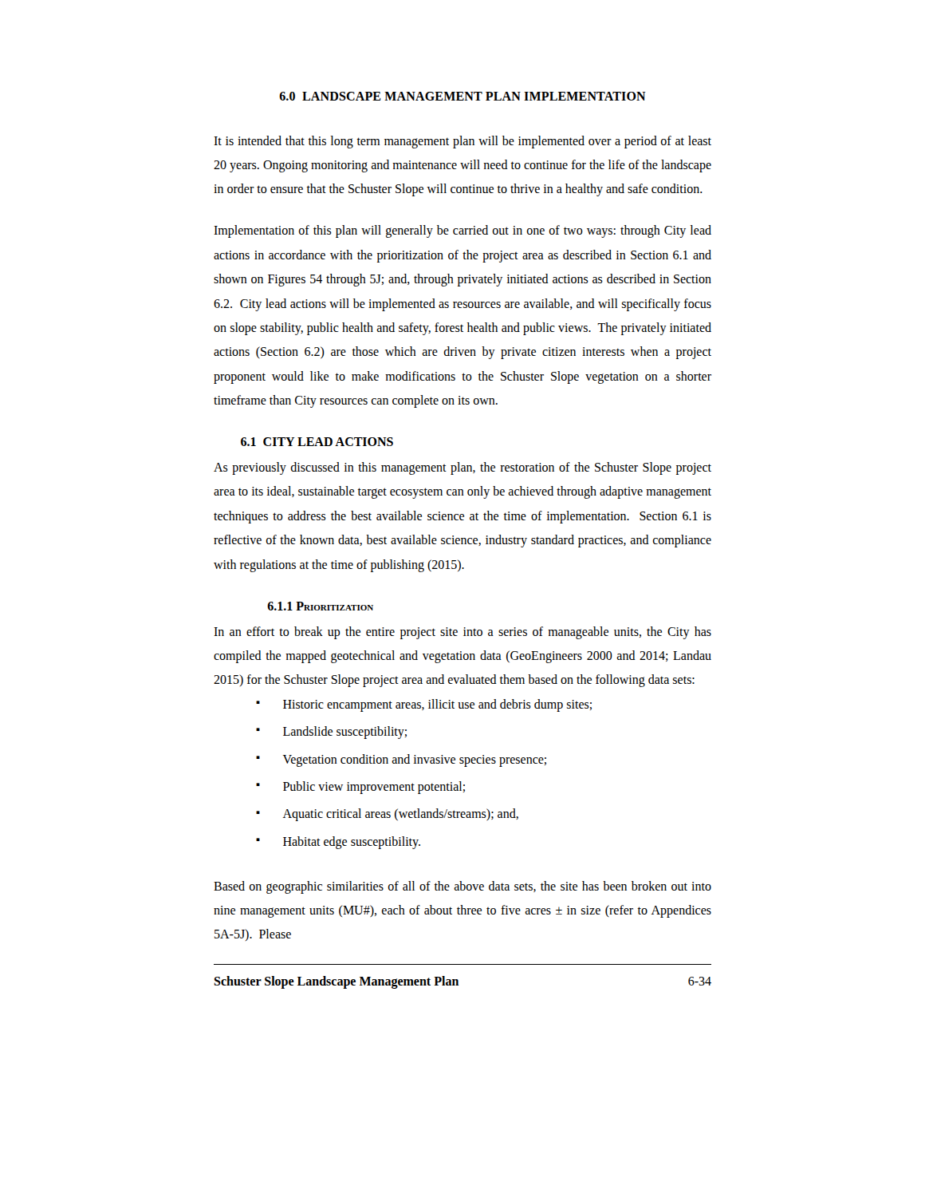6.0 LANDSCAPE MANAGEMENT PLAN IMPLEMENTATION
It is intended that this long term management plan will be implemented over a period of at least 20 years. Ongoing monitoring and maintenance will need to continue for the life of the landscape in order to ensure that the Schuster Slope will continue to thrive in a healthy and safe condition.
Implementation of this plan will generally be carried out in one of two ways: through City lead actions in accordance with the prioritization of the project area as described in Section 6.1 and shown on Figures 54 through 5J; and, through privately initiated actions as described in Section 6.2. City lead actions will be implemented as resources are available, and will specifically focus on slope stability, public health and safety, forest health and public views. The privately initiated actions (Section 6.2) are those which are driven by private citizen interests when a project proponent would like to make modifications to the Schuster Slope vegetation on a shorter timeframe than City resources can complete on its own.
6.1 CITY LEAD ACTIONS
As previously discussed in this management plan, the restoration of the Schuster Slope project area to its ideal, sustainable target ecosystem can only be achieved through adaptive management techniques to address the best available science at the time of implementation. Section 6.1 is reflective of the known data, best available science, industry standard practices, and compliance with regulations at the time of publishing (2015).
6.1.1 Prioritization
In an effort to break up the entire project site into a series of manageable units, the City has compiled the mapped geotechnical and vegetation data (GeoEngineers 2000 and 2014; Landau 2015) for the Schuster Slope project area and evaluated them based on the following data sets:
Historic encampment areas, illicit use and debris dump sites;
Landslide susceptibility;
Vegetation condition and invasive species presence;
Public view improvement potential;
Aquatic critical areas (wetlands/streams); and,
Habitat edge susceptibility.
Based on geographic similarities of all of the above data sets, the site has been broken out into nine management units (MU#), each of about three to five acres ± in size (refer to Appendices 5A-5J). Please
Schuster Slope Landscape Management Plan 6-34